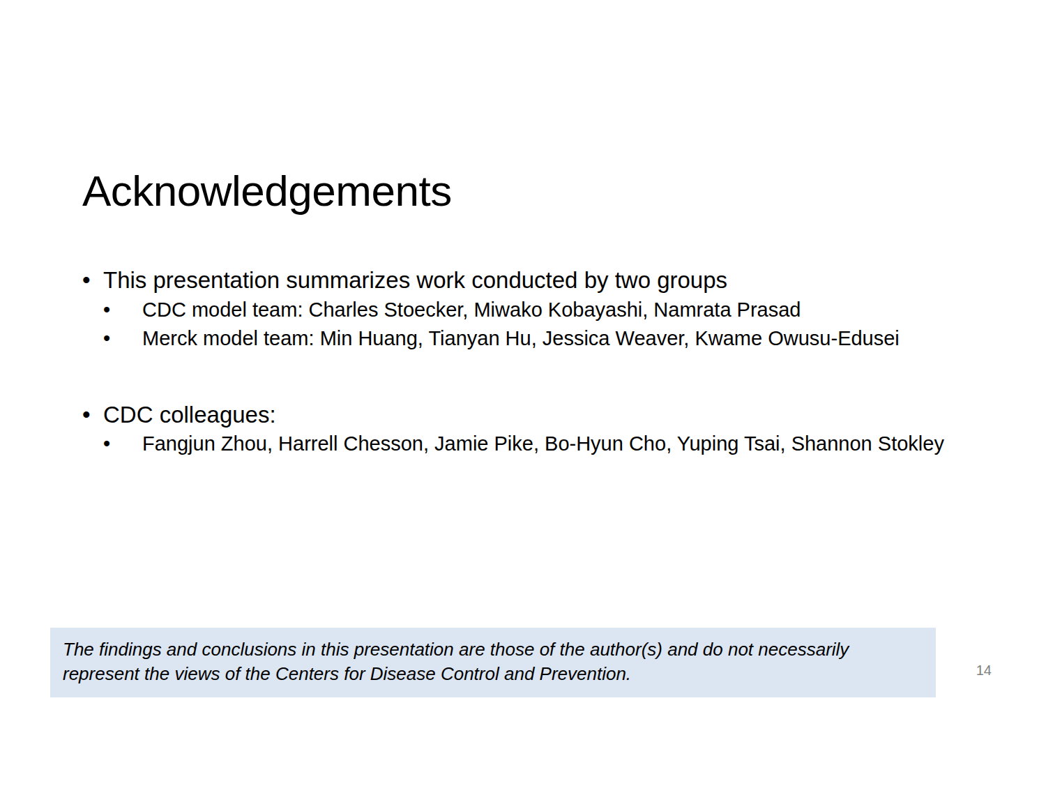Acknowledgements
•This presentation summarizes work conducted by two groups
•CDC model team: Charles Stoecker, Miwako Kobayashi, Namrata Prasad
•Merck model team: Min Huang, Tianyan Hu, Jessica Weaver, Kwame Owusu-Edusei
•CDC colleagues:
•Fangjun Zhou, Harrell Chesson, Jamie Pike, Bo-Hyun Cho, Yuping Tsai, Shannon Stokley
The findings and conclusions in this presentation are those of the author(s) and do not necessarily represent the views of the Centers for Disease Control and Prevention.
14